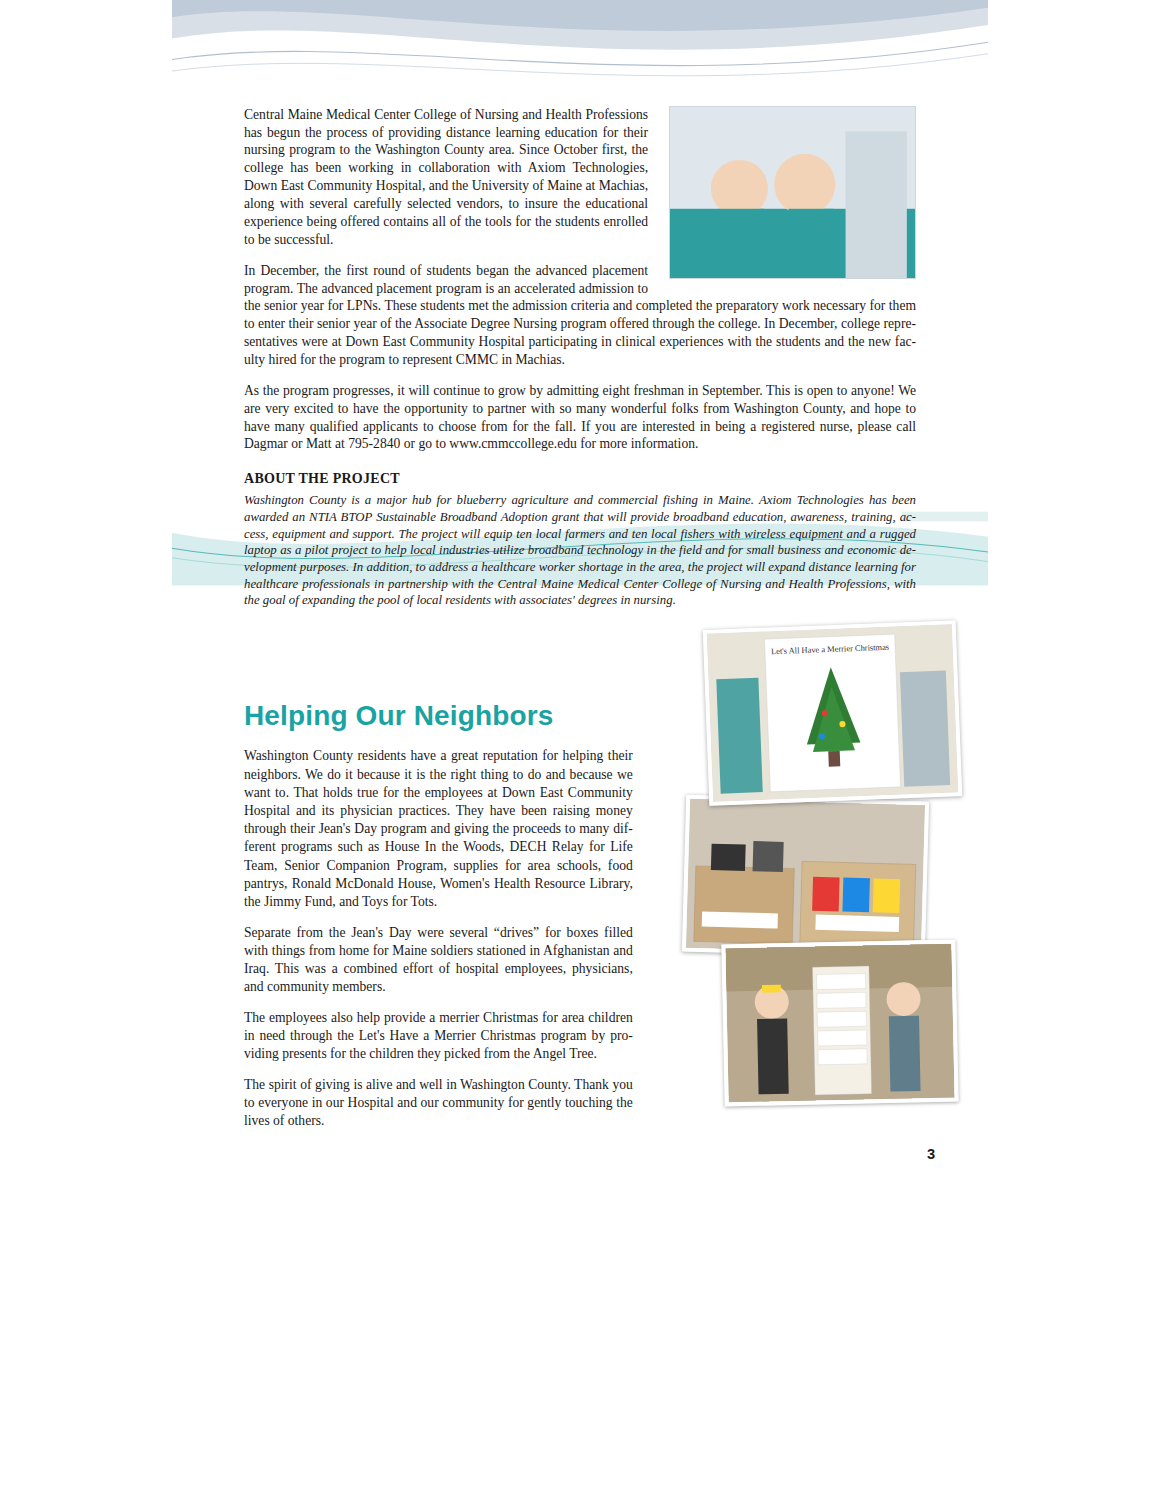Central Maine Medical Center College of Nursing and Health Professions has begun the process of providing distance learning education for their nursing program to the Washington County area. Since October first, the college has been working in collaboration with Axiom Technologies, Down East Community Hospital, and the University of Maine at Machias, along with several carefully selected vendors, to insure the educational experience being offered contains all of the tools for the students enrolled to be successful.
In December, the first round of students began the advanced placement program. The advanced placement program is an accelerated admission to the senior year for LPNs. These students met the admission criteria and completed the preparatory work necessary for them to enter their senior year of the Associate Degree Nursing program offered through the college. In December, college representatives were at Down East Community Hospital participating in clinical experiences with the students and the new faculty hired for the program to represent CMMC in Machias.
As the program progresses, it will continue to grow by admitting eight freshman in September. This is open to anyone! We are very excited to have the opportunity to partner with so many wonderful folks from Washington County, and hope to have many qualified applicants to choose from for the fall. If you are interested in being a registered nurse, please call Dagmar or Matt at 795-2840 or go to www.cmmccollege.edu for more information.
About the Project
Washington County is a major hub for blueberry agriculture and commercial fishing in Maine. Axiom Technologies has been awarded an NTIA BTOP Sustainable Broadband Adoption grant that will provide broadband education, awareness, training, access, equipment and support. The project will equip ten local farmers and ten local fishers with wireless equipment and a rugged laptop as a pilot project to help local industries utilize broadband technology in the field and for small business and economic development purposes. In addition, to address a healthcare worker shortage in the area, the project will expand distance learning for healthcare professionals in partnership with the Central Maine Medical Center College of Nursing and Health Professions, with the goal of expanding the pool of local residents with associates' degrees in nursing.
Helping Our Neighbors
Washington County residents have a great reputation for helping their neighbors. We do it because it is the right thing to do and because we want to. That holds true for the employees at Down East Community Hospital and its physician practices. They have been raising money through their Jean's Day program and giving the proceeds to many different programs such as House In the Woods, DECH Relay for Life Team, Senior Companion Program, supplies for area schools, food pantrys, Ronald McDonald House, Women's Health Resource Library, the Jimmy Fund, and Toys for Tots.
Separate from the Jean's Day were several “drives” for boxes filled with things from home for Maine soldiers stationed in Afghanistan and Iraq. This was a combined effort of hospital employees, physicians, and community members.
The employees also help provide a merrier Christmas for area children in need through the Let's Have a Merrier Christmas program by providing presents for the children they picked from the Angel Tree.
The spirit of giving is alive and well in Washington County. Thank you to everyone in our Hospital and our community for gently touching the lives of others.
3